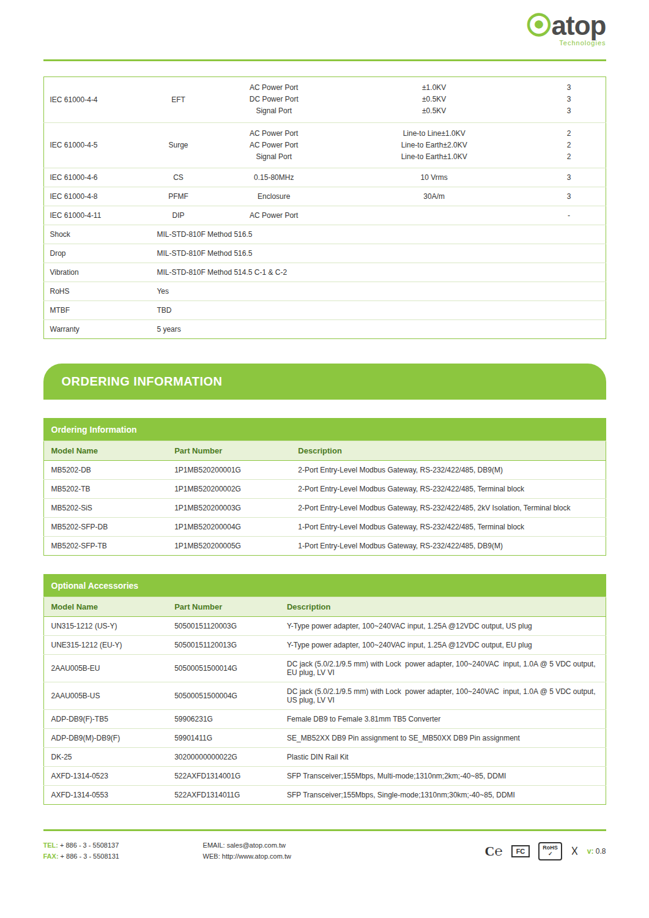⦿atop
Technologies
| IEC 61000-4-4 | EFT | AC Power Port DC Power Port Signal Port | ±1.0KV ±0.5KV ±0.5KV | 3 3 3 |
| IEC 61000-4-5 | Surge | AC Power Port AC Power Port Signal Port | Line-to Line±1.0KV Line-to Earth±2.0KV Line-to Earth±1.0KV | 2 2 2 |
| IEC 61000-4-6 | CS | 0.15-80MHz | 10 Vrms | 3 |
| IEC 61000-4-8 | PFMF | Enclosure | 30A/m | 3 |
| IEC 61000-4-11 | DIP | AC Power Port | | - |
| Shock | MIL-STD-810F Method 516.5 |
| Drop | MIL-STD-810F Method 516.5 |
| Vibration | MIL-STD-810F Method 514.5 C-1 & C-2 |
| RoHS | Yes |
| MTBF | TBD |
| Warranty | 5 years |
ORDERING INFORMATION
| Ordering Information |
| Model Name | Part Number | Description |
| MB5202-DB | 1P1MB520200001G | 2-Port Entry-Level Modbus Gateway, RS-232/422/485, DB9(M) |
| MB5202-TB | 1P1MB520200002G | 2-Port Entry-Level Modbus Gateway, RS-232/422/485, Terminal block |
| MB5202-SiS | 1P1MB520200003G | 2-Port Entry-Level Modbus Gateway, RS-232/422/485, 2kV Isolation, Terminal block |
| MB5202-SFP-DB | 1P1MB520200004G | 1-Port Entry-Level Modbus Gateway, RS-232/422/485, Terminal block |
| MB5202-SFP-TB | 1P1MB520200005G | 1-Port Entry-Level Modbus Gateway, RS-232/422/485, DB9(M) |
| Optional Accessories |
| Model Name | Part Number | Description |
| UN315-1212 (US-Y) | 50500151120003G | Y-Type power adapter, 100~240VAC input, 1.25A @12VDC output, US plug |
| UNE315-1212 (EU-Y) | 50500151120013G | Y-Type power adapter, 100~240VAC input, 1.25A @12VDC output, EU plug |
| 2AAU005B-EU | 50500051500014G | DC jack (5.0/2.1/9.5 mm) with Lock power adapter, 100~240VAC input, 1.0A @ 5 VDC output, EU plug, LV VI |
| 2AAU005B-US | 50500051500004G | DC jack (5.0/2.1/9.5 mm) with Lock power adapter, 100~240VAC input, 1.0A @ 5 VDC output, US plug, LV VI |
| ADP-DB9(F)-TB5 | 59906231G | Female DB9 to Female 3.81mm TB5 Converter |
| ADP-DB9(M)-DB9(F) | 59901411G | SE_MB52XX DB9 Pin assignment to SE_MB50XX DB9 Pin assignment |
| DK-25 | 30200000000022G | Plastic DIN Rail Kit |
| AXFD-1314-0523 | 522AXFD1314001G | SFP Transceiver;155Mbps, Multi-mode;1310nm;2km;-40~85, DDMI |
| AXFD-1314-0553 | 522AXFD1314011G | SFP Transceiver;155Mbps, Single-mode;1310nm;30km;-40~85, DDMI |
TEL: + 886 - 3 - 5508137
FAX: + 886 - 3 - 5508131
EMAIL: sales@atop.com.tw
WEB: http://www.atop.com.tw
C℮ FC RoHS
✓ ☓ v: 0.8